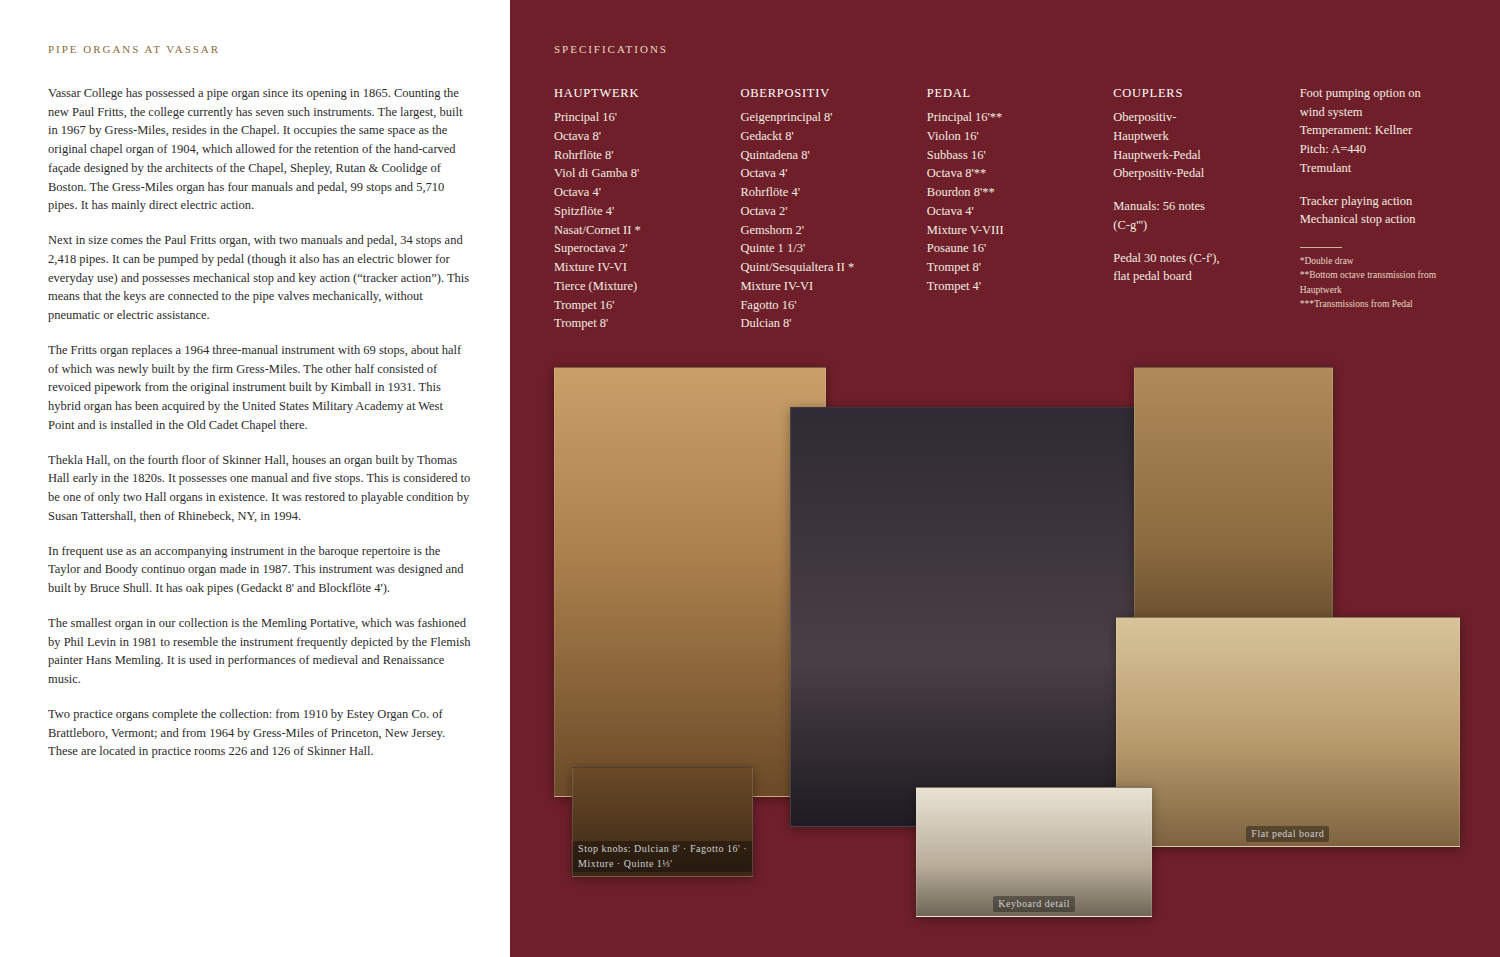Pipe Organs at Vassar
Vassar College has possessed a pipe organ since its opening in 1865. Counting the new Paul Fritts, the college currently has seven such instruments. The largest, built in 1967 by Gress-Miles, resides in the Chapel. It occupies the same space as the original chapel organ of 1904, which allowed for the retention of the hand-carved façade designed by the architects of the Chapel, Shepley, Rutan & Coolidge of Boston. The Gress-Miles organ has four manuals and pedal, 99 stops and 5,710 pipes. It has mainly direct electric action.
Next in size comes the Paul Fritts organ, with two manuals and pedal, 34 stops and 2,418 pipes. It can be pumped by pedal (though it also has an electric blower for everyday use) and possesses mechanical stop and key action (“tracker action”). This means that the keys are connected to the pipe valves mechanically, without pneumatic or electric assistance.
The Fritts organ replaces a 1964 three-manual instrument with 69 stops, about half of which was newly built by the firm Gress-Miles. The other half consisted of revoiced pipework from the original instrument built by Kimball in 1931. This hybrid organ has been acquired by the United States Military Academy at West Point and is installed in the Old Cadet Chapel there.
Thekla Hall, on the fourth floor of Skinner Hall, houses an organ built by Thomas Hall early in the 1820s. It possesses one manual and five stops. This is considered to be one of only two Hall organs in existence. It was restored to playable condition by Susan Tattershall, then of Rhinebeck, NY, in 1994.
In frequent use as an accompanying instrument in the baroque repertoire is the Taylor and Boody continuo organ made in 1987. This instrument was designed and built by Bruce Shull. It has oak pipes (Gedackt 8' and Blockflöte 4').
The smallest organ in our collection is the Memling Portative, which was fashioned by Phil Levin in 1981 to resemble the instrument frequently depicted by the Flemish painter Hans Memling. It is used in performances of medieval and Renaissance music.
Two practice organs complete the collection: from 1910 by Estey Organ Co. of Brattleboro, Vermont; and from 1964 by Gress-Miles of Princeton, New Jersey. These are located in practice rooms 226 and 126 of Skinner Hall.
Specifications
Hauptwerk
Principal 16'
Octava 8'
Rohrflöte 8'
Viol di Gamba 8'
Octava 4'
Spitzflöte 4'
Nasat/Cornet II *
Superoctava 2'
Mixture IV-VI
Tierce (Mixture)
Trompet 16'
Trompet 8'
Oberpositiv
Geigenprincipal 8'
Gedackt 8'
Quintadena 8'
Octava 4'
Rohrflöte 4'
Octava 2'
Gemshorn 2'
Quinte 1 1/3'
Quint/Sesquialtera II *
Mixture IV-VI
Fagotto 16'
Dulcian 8'
Pedal
Principal 16'**
Violon 16'
Subbass 16'
Octava 8'**
Bourdon 8'**
Octava 4'
Mixture V-VIII
Posaune 16'
Trompet 8'
Trompet 4'
Couplers
Oberpositiv-
Hauptwerk
Hauptwerk-Pedal
Oberpositiv-Pedal
Manuals: 56 notes
(C-g''')
Pedal 30 notes (C-f'),
flat pedal board
Foot pumping option on
wind system
Temperament: Kellner
Pitch: A=440
Tremulant
Tracker playing action
Mechanical stop action
*Double draw
**Bottom octave transmission from Hauptwerk
***Transmissions from Pedal
Organ case, Skinner Hall
Recital hall interior
Console & pipework
Flat pedal board
Stop knobs: Dulcian 8' · Fagotto 16' · Mixture · Quinte 1⅓'
Keyboard detail